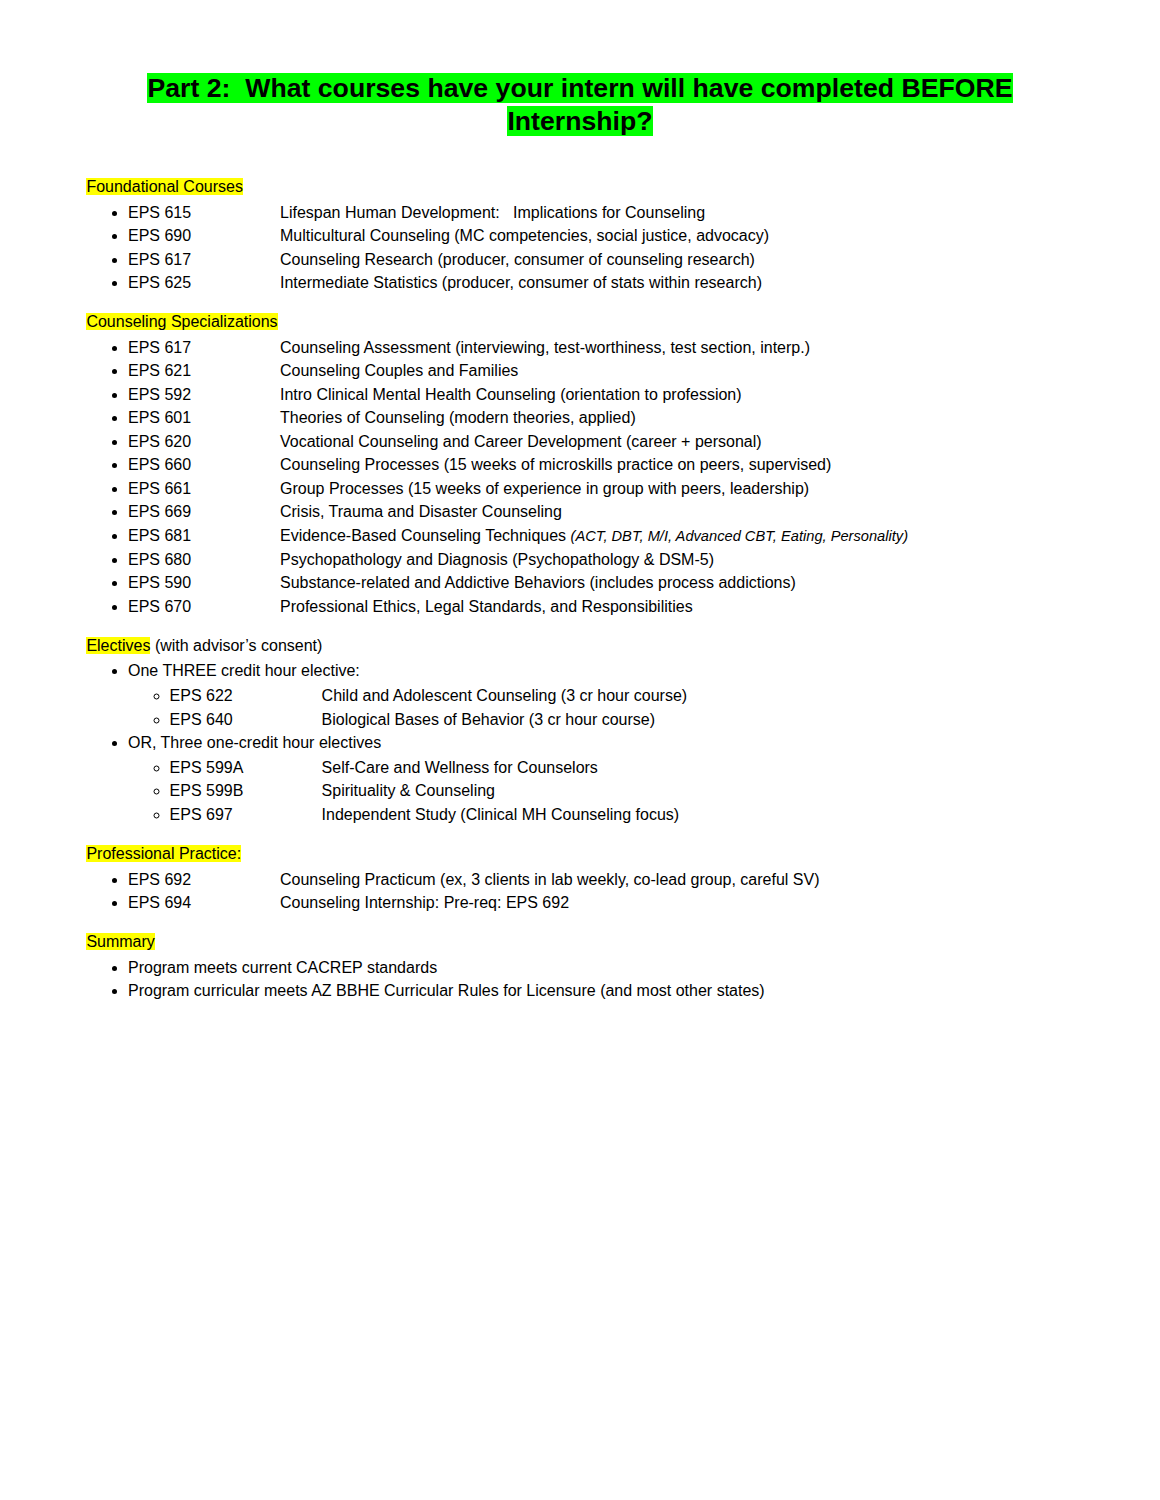Part 2: What courses have your intern will have completed BEFORE Internship?
Foundational Courses
EPS 615 Lifespan Human Development: Implications for Counseling
EPS 690 Multicultural Counseling (MC competencies, social justice, advocacy)
EPS 617 Counseling Research (producer, consumer of counseling research)
EPS 625 Intermediate Statistics (producer, consumer of stats within research)
Counseling Specializations
EPS 617 Counseling Assessment (interviewing, test-worthiness, test section, interp.)
EPS 621 Counseling Couples and Families
EPS 592 Intro Clinical Mental Health Counseling (orientation to profession)
EPS 601 Theories of Counseling (modern theories, applied)
EPS 620 Vocational Counseling and Career Development (career + personal)
EPS 660 Counseling Processes (15 weeks of microskills practice on peers, supervised)
EPS 661 Group Processes (15 weeks of experience in group with peers, leadership)
EPS 669 Crisis, Trauma and Disaster Counseling
EPS 681 Evidence-Based Counseling Techniques (ACT, DBT, M/I, Advanced CBT, Eating, Personality)
EPS 680 Psychopathology and Diagnosis (Psychopathology & DSM-5)
EPS 590 Substance-related and Addictive Behaviors (includes process addictions)
EPS 670 Professional Ethics, Legal Standards, and Responsibilities
Electives (with advisor’s consent)
One THREE credit hour elective:
EPS 622 Child and Adolescent Counseling (3 cr hour course)
EPS 640 Biological Bases of Behavior (3 cr hour course)
OR, Three one-credit hour electives
EPS 599ASelf-Care and Wellness for Counselors
EPS 599BSpirituality & Counseling
EPS 697 Independent Study (Clinical MH Counseling focus)
Professional Practice:
EPS 692 Counseling Practicum (ex, 3 clients in lab weekly, co-lead group, careful SV)
EPS 694 Counseling Internship: Pre-req: EPS 692
Summary
Program meets current CACREP standards
Program curricular meets AZ BBHE Curricular Rules for Licensure (and most other states)